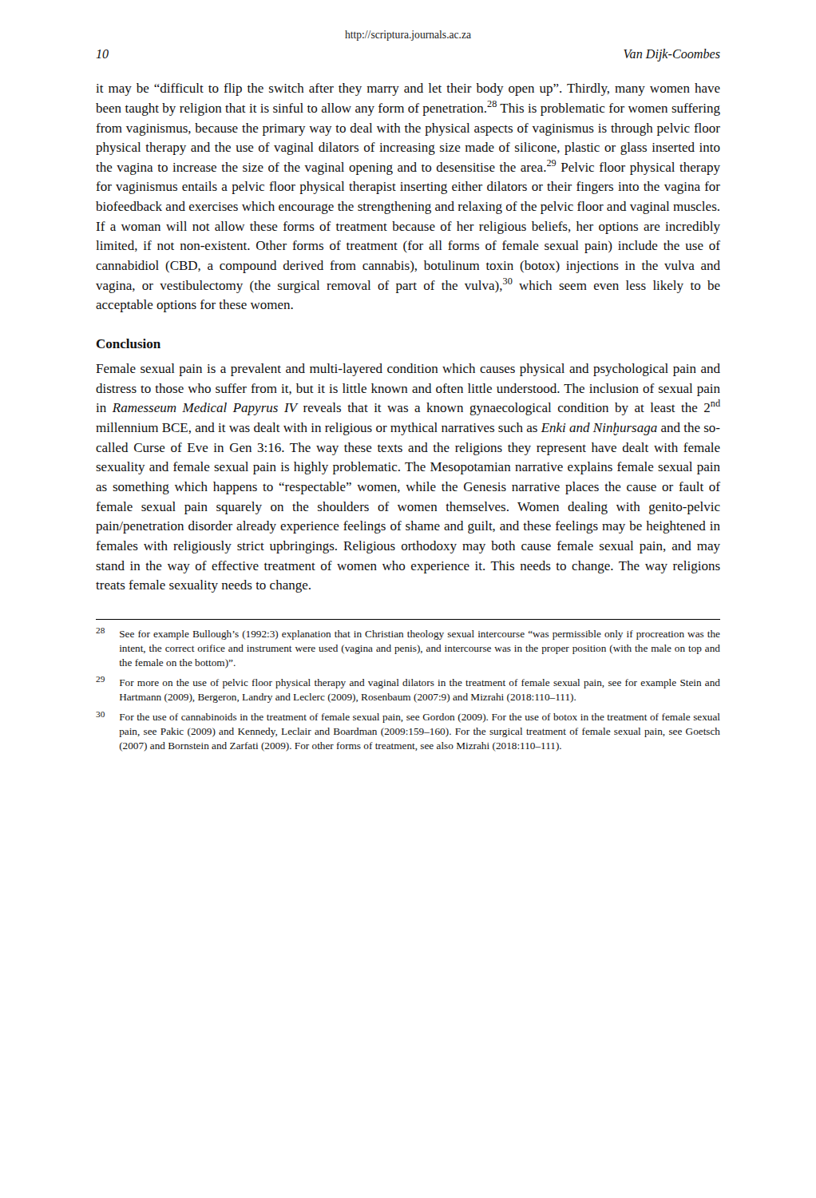http://scriptura.journals.ac.za
10 Van Dijk-Coombes
it may be “difficult to flip the switch after they marry and let their body open up”. Thirdly, many women have been taught by religion that it is sinful to allow any form of penetration.28 This is problematic for women suffering from vaginismus, because the primary way to deal with the physical aspects of vaginismus is through pelvic floor physical therapy and the use of vaginal dilators of increasing size made of silicone, plastic or glass inserted into the vagina to increase the size of the vaginal opening and to desensitise the area.29 Pelvic floor physical therapy for vaginismus entails a pelvic floor physical therapist inserting either dilators or their fingers into the vagina for biofeedback and exercises which encourage the strengthening and relaxing of the pelvic floor and vaginal muscles. If a woman will not allow these forms of treatment because of her religious beliefs, her options are incredibly limited, if not non-existent. Other forms of treatment (for all forms of female sexual pain) include the use of cannabidiol (CBD, a compound derived from cannabis), botulinum toxin (botox) injections in the vulva and vagina, or vestibulectomy (the surgical removal of part of the vulva),30 which seem even less likely to be acceptable options for these women.
Conclusion
Female sexual pain is a prevalent and multi-layered condition which causes physical and psychological pain and distress to those who suffer from it, but it is little known and often little understood. The inclusion of sexual pain in Ramesseum Medical Papyrus IV reveals that it was a known gynaecological condition by at least the 2nd millennium BCE, and it was dealt with in religious or mythical narratives such as Enki and Ninḫursaga and the so-called Curse of Eve in Gen 3:16. The way these texts and the religions they represent have dealt with female sexuality and female sexual pain is highly problematic. The Mesopotamian narrative explains female sexual pain as something which happens to “respectable” women, while the Genesis narrative places the cause or fault of female sexual pain squarely on the shoulders of women themselves. Women dealing with genito-pelvic pain/penetration disorder already experience feelings of shame and guilt, and these feelings may be heightened in females with religiously strict upbringings. Religious orthodoxy may both cause female sexual pain, and may stand in the way of effective treatment of women who experience it. This needs to change. The way religions treats female sexuality needs to change.
See for example Bullough’s (1992:3) explanation that in Christian theology sexual intercourse “was permissible only if procreation was the intent, the correct orifice and instrument were used (vagina and penis), and intercourse was in the proper position (with the male on top and the female on the bottom)”.
For more on the use of pelvic floor physical therapy and vaginal dilators in the treatment of female sexual pain, see for example Stein and Hartmann (2009), Bergeron, Landry and Leclerc (2009), Rosenbaum (2007:9) and Mizrahi (2018:110–111).
For the use of cannabinoids in the treatment of female sexual pain, see Gordon (2009). For the use of botox in the treatment of female sexual pain, see Pakic (2009) and Kennedy, Leclair and Boardman (2009:159–160). For the surgical treatment of female sexual pain, see Goetsch (2007) and Bornstein and Zarfati (2009). For other forms of treatment, see also Mizrahi (2018:110–111).